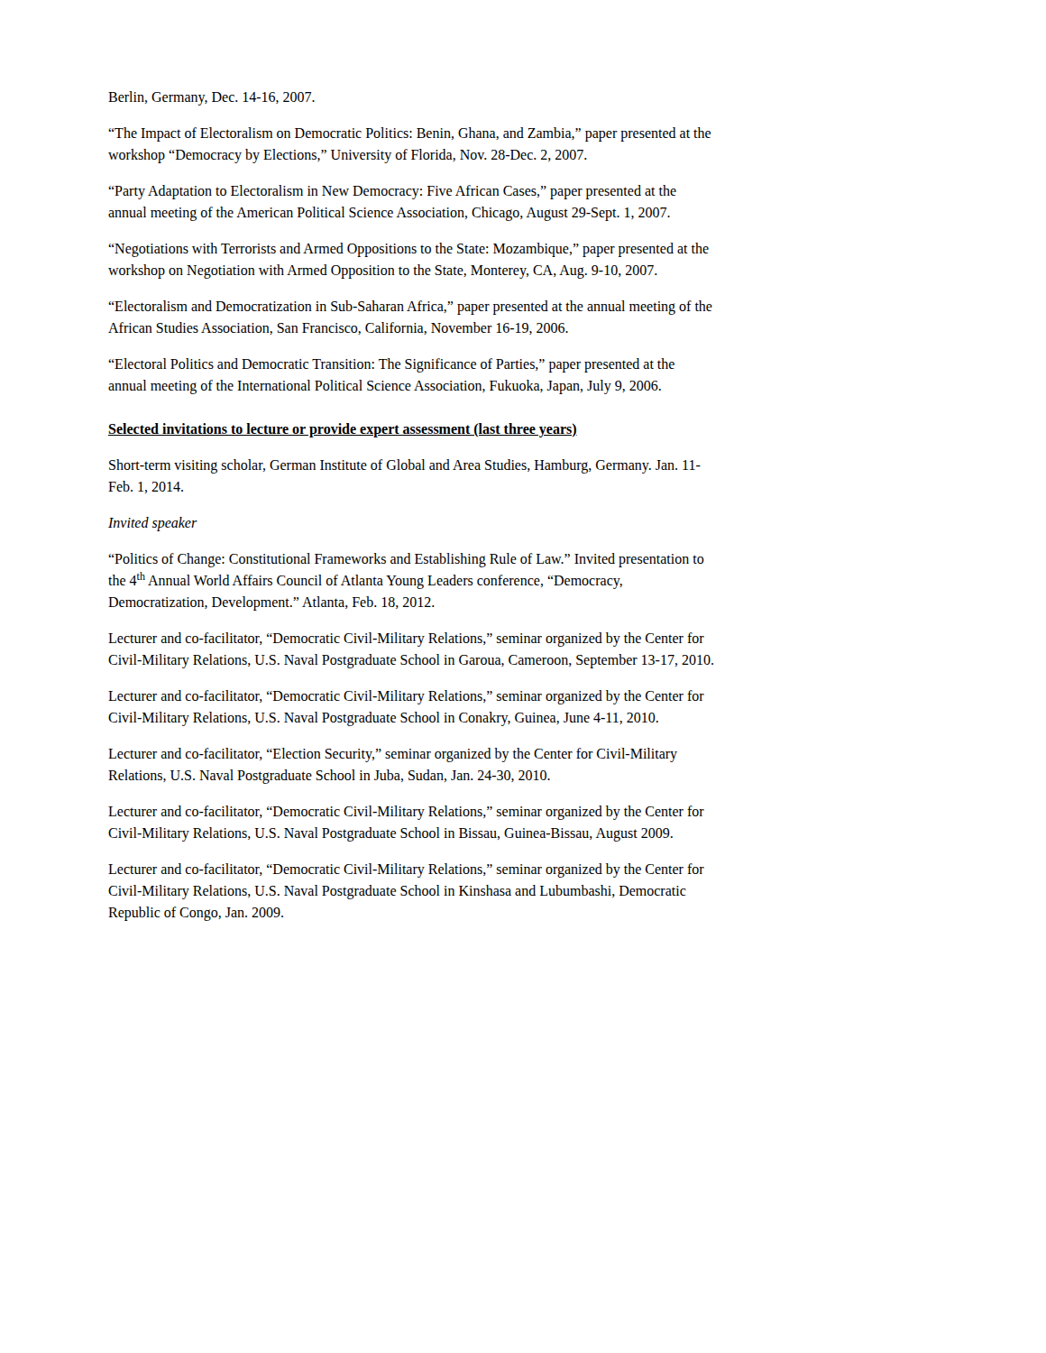Berlin, Germany, Dec. 14-16, 2007.
“The Impact of Electoralism on Democratic Politics: Benin, Ghana, and Zambia,” paper presented at the workshop “Democracy by Elections,” University of Florida, Nov. 28-Dec. 2, 2007.
“Party Adaptation to Electoralism in New Democracy: Five African Cases,” paper presented at the annual meeting of the American Political Science Association, Chicago, August 29-Sept. 1, 2007.
“Negotiations with Terrorists and Armed Oppositions to the State: Mozambique,” paper presented at the workshop on Negotiation with Armed Opposition to the State, Monterey, CA, Aug. 9-10, 2007.
“Electoralism and Democratization in Sub-Saharan Africa,” paper presented at the annual meeting of the African Studies Association, San Francisco, California, November 16-19, 2006.
“Electoral Politics and Democratic Transition: The Significance of Parties,” paper presented at the annual meeting of the International Political Science Association, Fukuoka, Japan, July 9, 2006.
Selected invitations to lecture or provide expert assessment (last three years)
Short-term visiting scholar, German Institute of Global and Area Studies, Hamburg, Germany. Jan. 11-Feb. 1, 2014.
Invited speaker
“Politics of Change: Constitutional Frameworks and Establishing Rule of Law.” Invited presentation to the 4th Annual World Affairs Council of Atlanta Young Leaders conference, “Democracy, Democratization, Development.” Atlanta, Feb. 18, 2012.
Lecturer and co-facilitator, “Democratic Civil-Military Relations,” seminar organized by the Center for Civil-Military Relations, U.S. Naval Postgraduate School in Garoua, Cameroon, September 13-17, 2010.
Lecturer and co-facilitator, “Democratic Civil-Military Relations,” seminar organized by the Center for Civil-Military Relations, U.S. Naval Postgraduate School in Conakry, Guinea, June 4-11, 2010.
Lecturer and co-facilitator, “Election Security,” seminar organized by the Center for Civil-Military Relations, U.S. Naval Postgraduate School in Juba, Sudan, Jan. 24-30, 2010.
Lecturer and co-facilitator, “Democratic Civil-Military Relations,” seminar organized by the Center for Civil-Military Relations, U.S. Naval Postgraduate School in Bissau, Guinea-Bissau, August 2009.
Lecturer and co-facilitator, “Democratic Civil-Military Relations,” seminar organized by the Center for Civil-Military Relations, U.S. Naval Postgraduate School in Kinshasa and Lubumbashi, Democratic Republic of Congo, Jan. 2009.